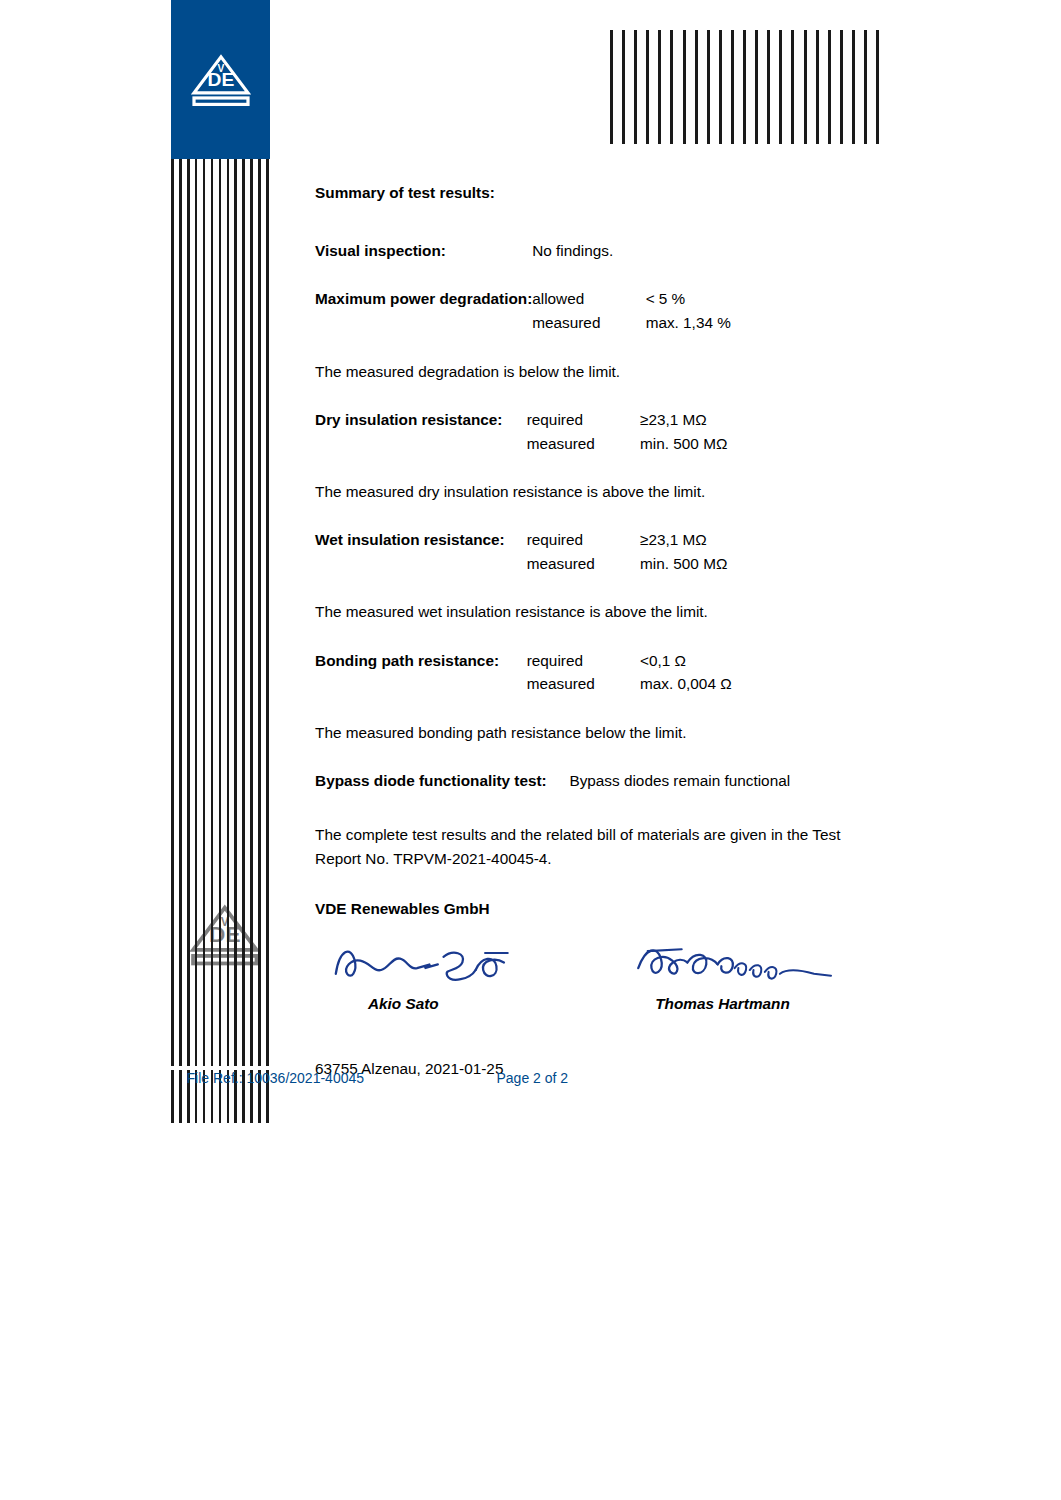DE V
Summary of test results:
| Visual inspection: | No findings. | |
| Maximum power degradation: | allowed | < 5 % |
| | measured | max. 1,34 % |
The measured degradation is below the limit.
| Dry insulation resistance: | required | ≥23,1 MΩ |
| | measured | min. 500 MΩ |
The measured dry insulation resistance is above the limit.
| Wet insulation resistance: | required | ≥23,1 MΩ |
| | measured | min. 500 MΩ |
The measured wet insulation resistance is above the limit.
| Bonding path resistance: | required | <0,1 Ω |
| | measured | max. 0,004 Ω |
The measured bonding path resistance below the limit.
Bypass diode functionality test: Bypass diodes remain functional
The complete test results and the related bill of materials are given in the Test Report No. TRPVM-2021-40045-4.
VDE Renewables GmbH
Akio Sato
Thomas Hartmann
63755 Alzenau, 2021-01-25
DE V
File Ref.: 10036/2021-40045 Page 2 of 2